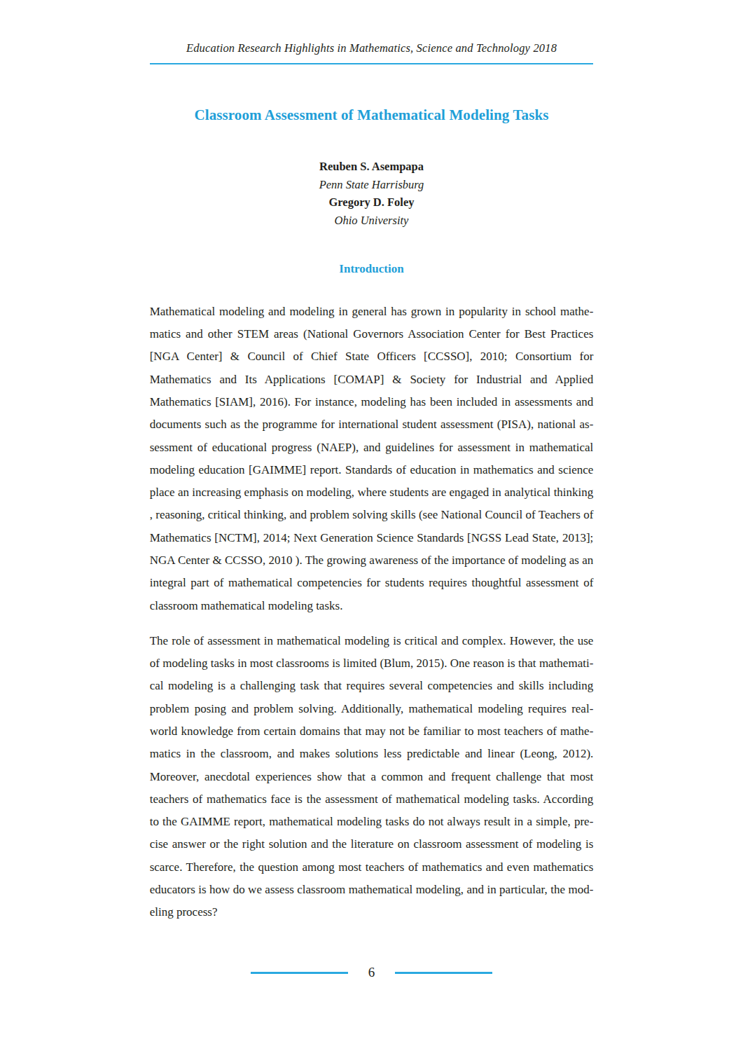Education Research Highlights in Mathematics, Science and Technology 2018
Classroom Assessment of Mathematical Modeling Tasks
Reuben S. Asempapa
Penn State Harrisburg
Gregory D. Foley
Ohio University
Introduction
Mathematical modeling and modeling in general has grown in popularity in school mathematics and other STEM areas (National Governors Association Center for Best Practices [NGA Center] & Council of Chief State Officers [CCSSO], 2010; Consortium for Mathematics and Its Applications [COMAP] & Society for Industrial and Applied Mathematics [SIAM], 2016). For instance, modeling has been included in assessments and documents such as the programme for international student assessment (PISA), national assessment of educational progress (NAEP), and guidelines for assessment in mathematical modeling education [GAIMME] report. Standards of education in mathematics and science place an increasing emphasis on modeling, where students are engaged in analytical thinking , reasoning, critical thinking, and problem solving skills (see National Council of Teachers of Mathematics [NCTM], 2014; Next Generation Science Standards [NGSS Lead State, 2013]; NGA Center & CCSSO, 2010 ). The growing awareness of the importance of modeling as an integral part of mathematical competencies for students requires thoughtful assessment of classroom mathematical modeling tasks.
The role of assessment in mathematical modeling is critical and complex. However, the use of modeling tasks in most classrooms is limited (Blum, 2015). One reason is that mathematical modeling is a challenging task that requires several competencies and skills including problem posing and problem solving. Additionally, mathematical modeling requires real-world knowledge from certain domains that may not be familiar to most teachers of mathematics in the classroom, and makes solutions less predictable and linear (Leong, 2012). Moreover, anecdotal experiences show that a common and frequent challenge that most teachers of mathematics face is the assessment of mathematical modeling tasks. According to the GAIMME report, mathematical modeling tasks do not always result in a simple, precise answer or the right solution and the literature on classroom assessment of modeling is scarce. Therefore, the question among most teachers of mathematics and even mathematics educators is how do we assess classroom mathematical modeling, and in particular, the modeling process?
6